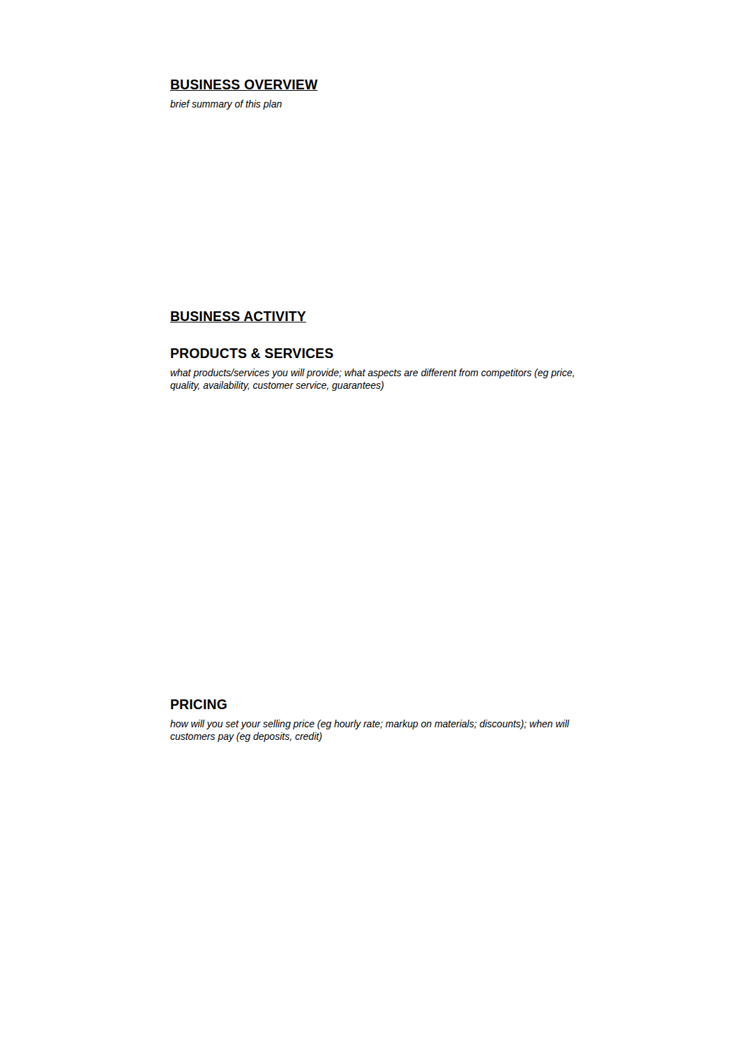BUSINESS OVERVIEW
brief summary of this plan
BUSINESS ACTIVITY
PRODUCTS & SERVICES
what products/services you will provide; what aspects are different from competitors (eg price, quality, availability, customer service, guarantees)
PRICING
how will you set your selling price (eg hourly rate; markup on materials; discounts); when will customers pay (eg deposits, credit)